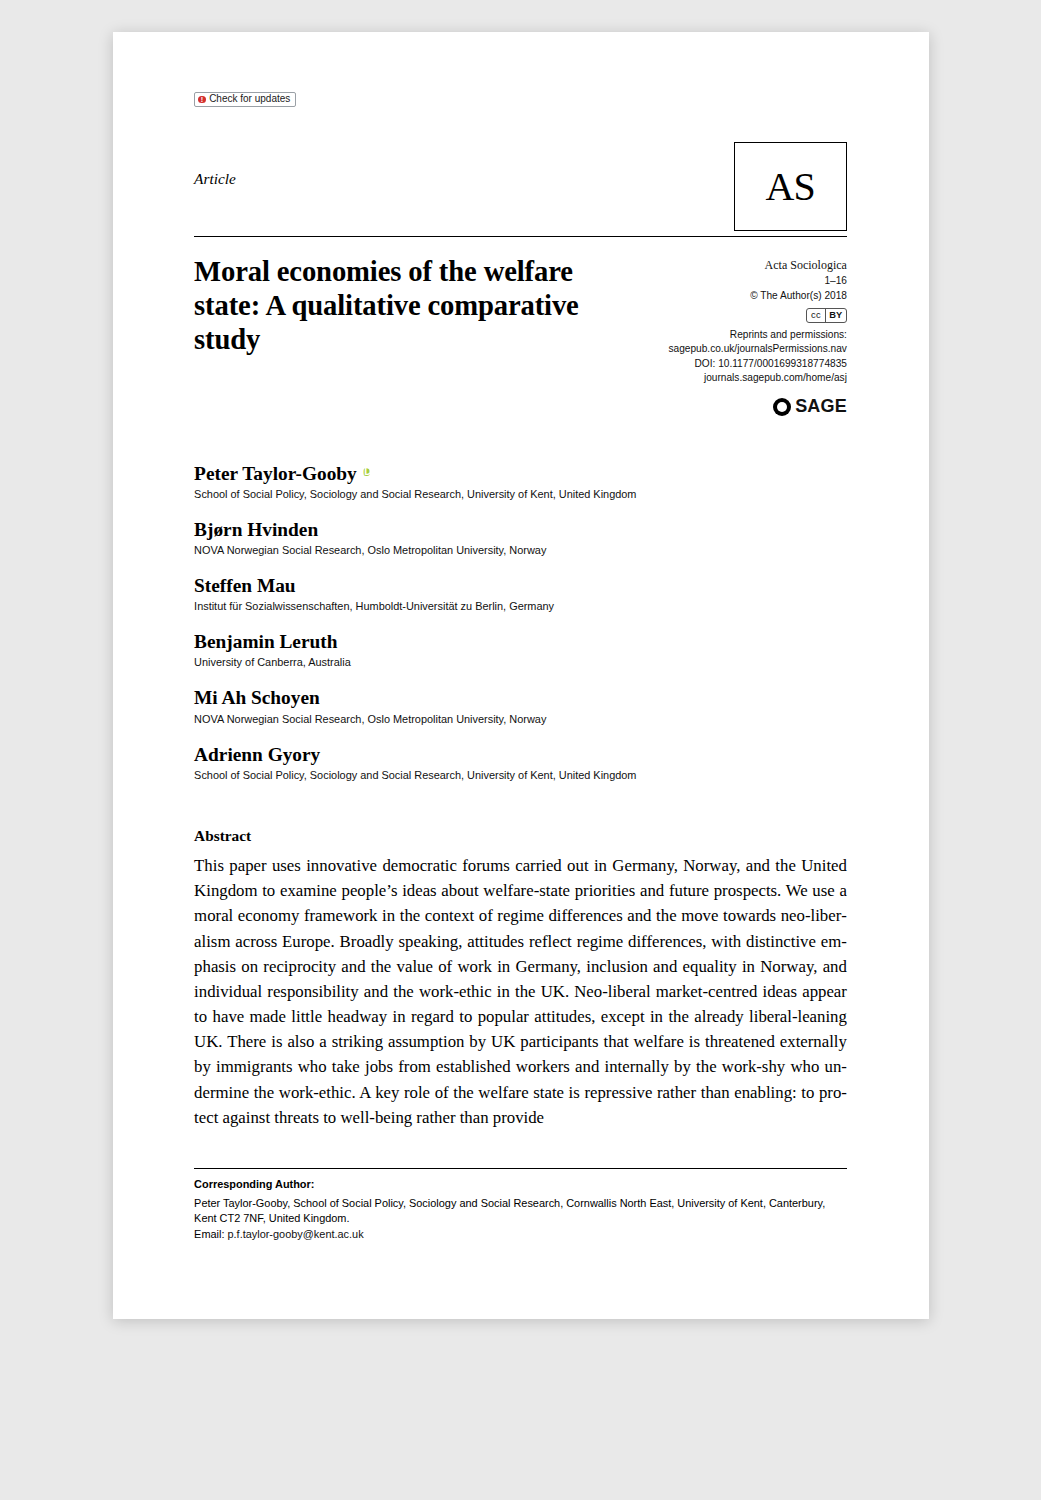! Check for updates
Article
AS
Moral economies of the welfare state: A qualitative comparative study
Acta Sociologica
1–16
© The Author(s) 2018
cc BY
Reprints and permissions:
sagepub.co.uk/journalsPermissions.nav
DOI: 10.1177/0001699318774835
journals.sagepub.com/home/asj
SAGE
Peter Taylor-Gooby iD
School of Social Policy, Sociology and Social Research, University of Kent, United Kingdom
Bjørn Hvinden
NOVA Norwegian Social Research, Oslo Metropolitan University, Norway
Steffen Mau
Institut für Sozialwissenschaften, Humboldt-Universität zu Berlin, Germany
Benjamin Leruth
University of Canberra, Australia
Mi Ah Schoyen
NOVA Norwegian Social Research, Oslo Metropolitan University, Norway
Adrienn Gyory
School of Social Policy, Sociology and Social Research, University of Kent, United Kingdom
Abstract
This paper uses innovative democratic forums carried out in Germany, Norway, and the United Kingdom to examine people’s ideas about welfare-state priorities and future prospects. We use a moral economy framework in the context of regime differences and the move towards neo-liberalism across Europe. Broadly speaking, attitudes reflect regime differences, with distinctive emphasis on reciprocity and the value of work in Germany, inclusion and equality in Norway, and individual responsibility and the work-ethic in the UK. Neo-liberal market-centred ideas appear to have made little headway in regard to popular attitudes, except in the already liberal-leaning UK. There is also a striking assumption by UK participants that welfare is threatened externally by immigrants who take jobs from established workers and internally by the work-shy who undermine the work-ethic. A key role of the welfare state is repressive rather than enabling: to protect against threats to well-being rather than provide
Corresponding Author:
Peter Taylor-Gooby, School of Social Policy, Sociology and Social Research, Cornwallis North East, University of Kent, Canterbury, Kent CT2 7NF, United Kingdom.
Email: p.f.taylor-gooby@kent.ac.uk